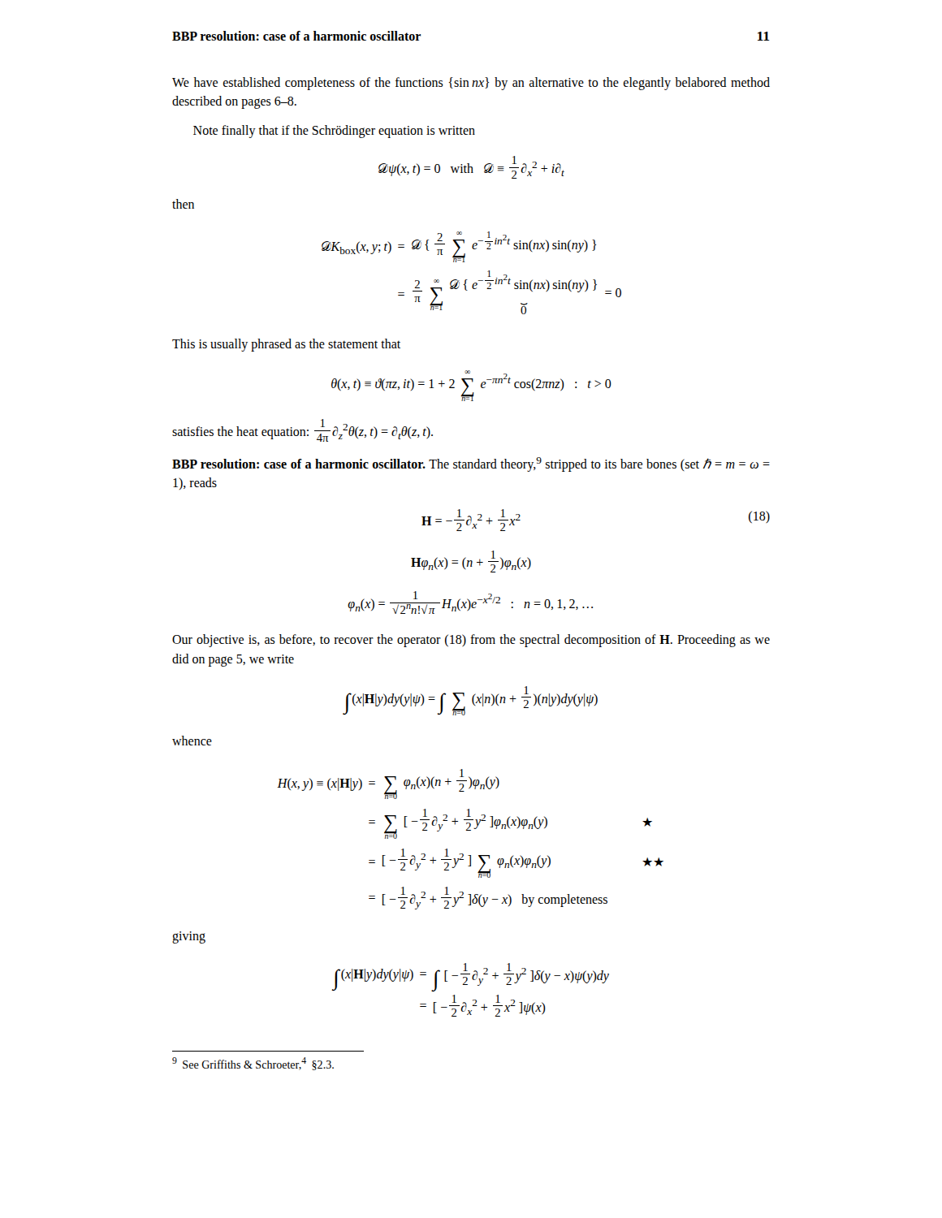BBP resolution: case of a harmonic oscillator 11
We have established completeness of the functions {sin nx} by an alternative to the elegantly belabored method described on pages 6–8.
Note finally that if the Schrödinger equation is written
𝒟ψ(x, t) = 0 with 𝒟 ≡ 12∂x2 + i∂t
then
𝒟Kbox(x, y; t) = 𝒟 { 2 π ∞∑n=1 e−12 in2t sin(nx) sin(ny) }
= 2 π ∞∑n=1 𝒟 { e−12 in2t sin(nx) sin(ny) } ⏟ 0 = 0
This is usually phrased as the statement that
θ(x, t) ≡ ϑ(πz, it) = 1 + 2 ∞∑n=1 e−πn2t cos(2πnz) : t > 0
satisfies the heat equation: 14π∂z2θ(z, t) = ∂tθ(z, t).
BBP resolution: case of a harmonic oscillator. The standard theory,9 stripped to its bare bones (set ℏ = m = ω = 1), reads
H = −12∂x2 + 12 x2 (18)
Hφn(x) = (n + 12)φn(x)
φn(x) = 1√2nn!√π Hn(x)e−x2/2 : n = 0, 1, 2, …
Our objective is, as before, to recover the operator (18) from the spectral decomposition of H. Proceeding as we did on page 5, we write
∫(x|H|y)dy(y|ψ) = ∫ ∑n=0 (x|n)(n + 12)(n|y)dy(y|ψ)
whence
H(x, y) ≡ (x|H|y) = ∑n=0 φn(x)(n + 12)φn(y)
= ∑n=0 [ −12∂y2 + 12 y2 ]φn(x)φn(y) ★
= [ −12∂y2 + 12 y2 ] ∑n=0 φn(x)φn(y) ★★
= [ −12∂y2 + 12 y2 ]δ(y − x) by completeness
giving
∫(x|H|y)dy(y|ψ) = ∫ [ −12∂y2 + 12 y2 ]δ(y − x)ψ(y)dy
= [ −12∂x2 + 12 x2 ]ψ(x)
9 See Griffiths & Schroeter,4 §2.3.